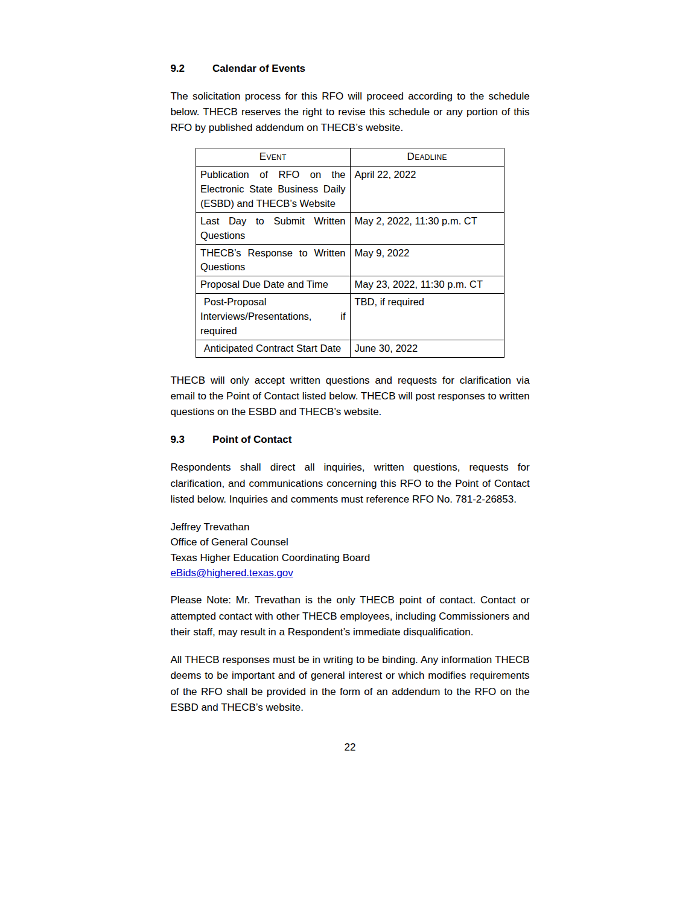9.2 Calendar of Events
The solicitation process for this RFO will proceed according to the schedule below. THECB reserves the right to revise this schedule or any portion of this RFO by published addendum on THECB’s website.
| Event | Deadline |
| --- | --- |
| Publication of RFO on the Electronic State Business Daily (ESBD) and THECB’s Website | April 22, 2022 |
| Last Day to Submit Written Questions | May 2, 2022, 11:30 p.m. CT |
| THECB’s Response to Written Questions | May 9, 2022 |
| Proposal Due Date and Time | May 23, 2022, 11:30 p.m. CT |
| Post-Proposal Interviews/Presentations, if required | TBD, if required |
| Anticipated Contract Start Date | June 30, 2022 |
THECB will only accept written questions and requests for clarification via email to the Point of Contact listed below. THECB will post responses to written questions on the ESBD and THECB’s website.
9.3 Point of Contact
Respondents shall direct all inquiries, written questions, requests for clarification, and communications concerning this RFO to the Point of Contact listed below. Inquiries and comments must reference RFO No. 781-2-26853.
Jeffrey Trevathan
Office of General Counsel
Texas Higher Education Coordinating Board
eBids@highered.texas.gov
Please Note: Mr. Trevathan is the only THECB point of contact. Contact or attempted contact with other THECB employees, including Commissioners and their staff, may result in a Respondent’s immediate disqualification.
All THECB responses must be in writing to be binding. Any information THECB deems to be important and of general interest or which modifies requirements of the RFO shall be provided in the form of an addendum to the RFO on the ESBD and THECB’s website.
22